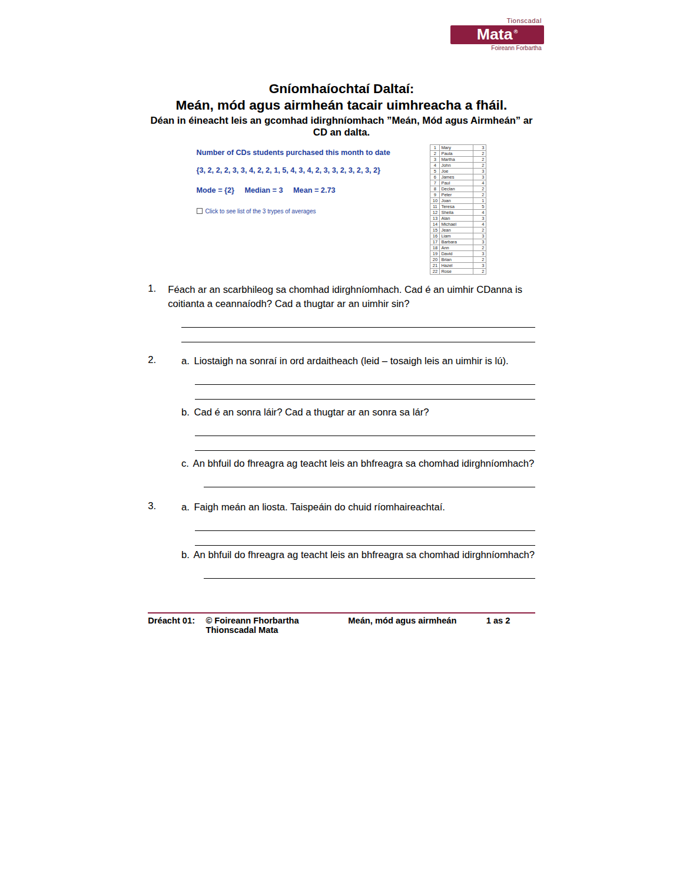Tionscadal
Mata
Foireann Forbartha
Gníomhaíochtaí Daltaí: Meán, mód agus airmheán tacair uimhreacha a fháil.
Déan in éineacht leis an gcomhad idirghníomhach ”Meán, Mód agus Airmheán” ar CD an dalta.
Number of CDs students purchased this month to date
{3, 2, 2, 2, 3, 3, 4, 2, 2, 1, 5, 4, 3, 4, 2, 3, 3, 2, 3, 2, 3, 2}
Mode = {2} Median = 3 Mean = 2.73
Click to see list of the 3 trypes of averages
| 1 | Mary | 3 |
| 2 | Paula | 2 |
| 3 | Martha | 2 |
| 4 | John | 2 |
| 5 | Joe | 3 |
| 6 | James | 3 |
| 7 | Paul | 4 |
| 8 | Declan | 2 |
| 9 | Peter | 2 |
| 10 | Joan | 1 |
| 11 | Teresa | 5 |
| 12 | Sheila | 4 |
| 13 | Alan | 3 |
| 14 | Michael | 4 |
| 15 | Jean | 2 |
| 16 | Liam | 3 |
| 17 | Barbara | 3 |
| 18 | Ann | 2 |
| 19 | David | 3 |
| 20 | Brian | 2 |
| 21 | Hazel | 3 |
| 22 | Rose | 2 |
Féach ar an scarbhileog sa chomhad idirghníomhach. Cad é an uimhir CDanna is coitianta a ceannaíodh? Cad a thugtar ar an uimhir sin?
a. Liostaigh na sonraí in ord ardaitheach (leid – tosaigh leis an uimhir is lú).
b. Cad é an sonra láir? Cad a thugtar ar an sonra sa lár?
c. An bhfuil do fhreagra ag teacht leis an bhfreagra sa chomhad idirghníomhach?
a. Faigh meán an liosta. Taispeáin do chuid ríomhaireachtaí.
b. An bhfuil do fhreagra ag teacht leis an bhfreagra sa chomhad idirghníomhach?
Dréacht 01:
© Foireann Fhorbartha Thionscadal Mata
Meán, mód agus airmheán
1 as 2